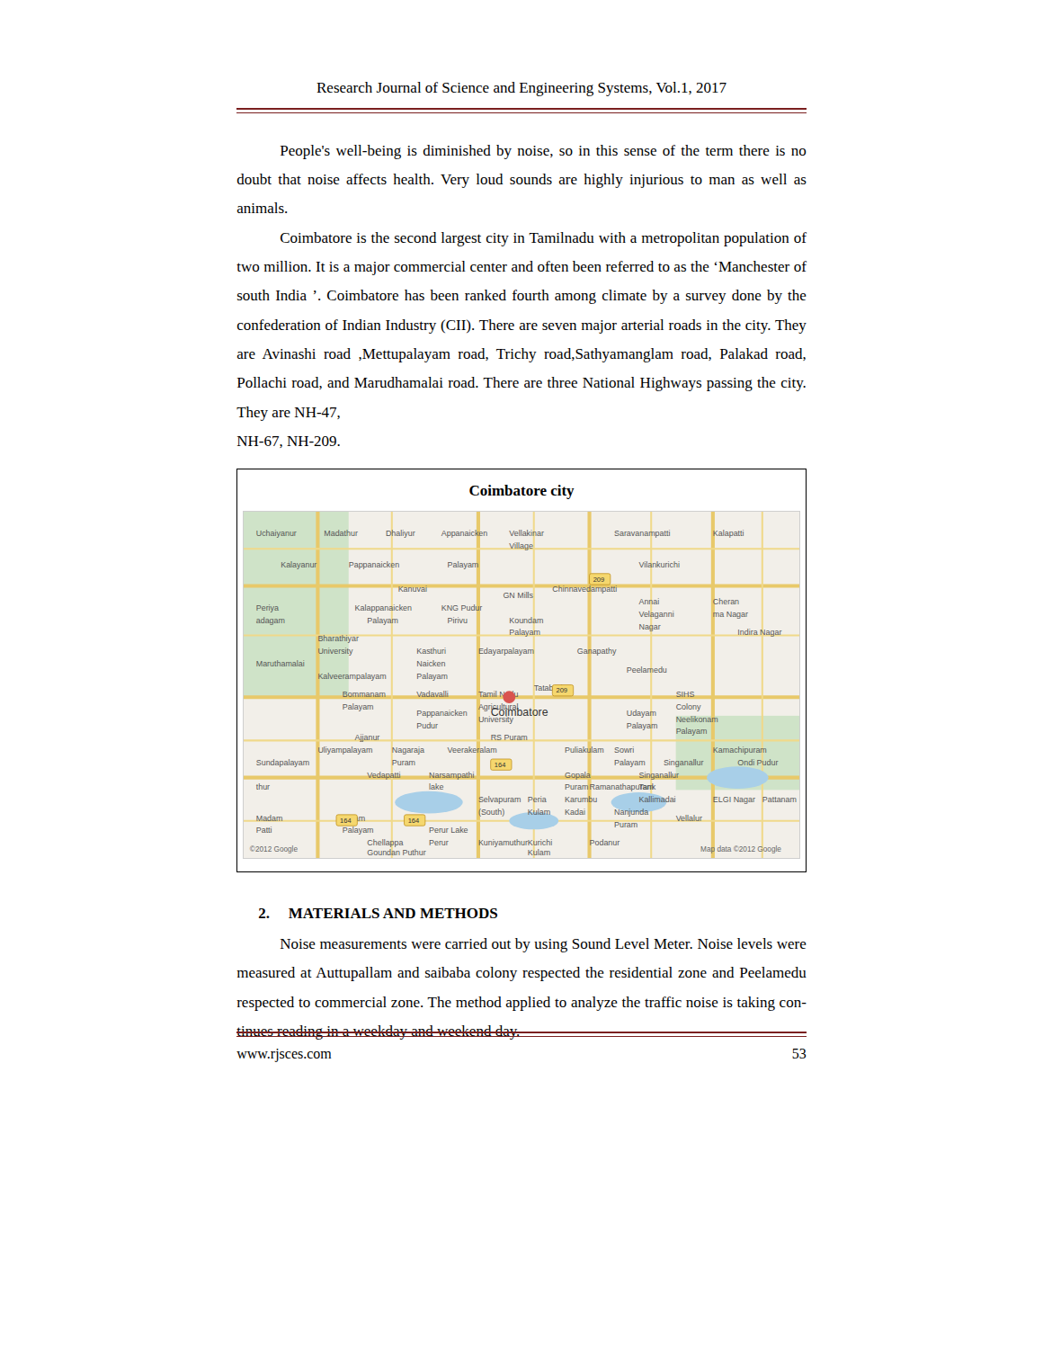Research Journal of Science and Engineering Systems, Vol.1, 2017
People's well-being is diminished by noise, so in this sense of the term there is no doubt that noise affects health. Very loud sounds are highly injurious to man as well as animals.
Coimbatore is the second largest city in Tamilnadu with a metropolitan population of two million. It is a major commercial center and often been referred to as the ‘Manchester of south India ’. Coimbatore has been ranked fourth among climate by a survey done by the confederation of Indian Industry (CII). There are seven major arterial roads in the city. They are Avinashi road ,Mettupalayam road, Trichy road,Sathyamanglam road, Palakad road, Pollachi road, and Marudhamalai road. There are three National Highways passing the city. They are NH-47,
NH-67, NH-209.
Coimbatore city
2. MATERIALS AND METHODS
Noise measurements were carried out by using Sound Level Meter. Noise levels were measured at Auttupallam and saibaba colony respected the residential zone and Peelamedu respected to commercial zone. The method applied to analyze the traffic noise is taking continues reading in a weekday and weekend day.
www.rjsces.com 53